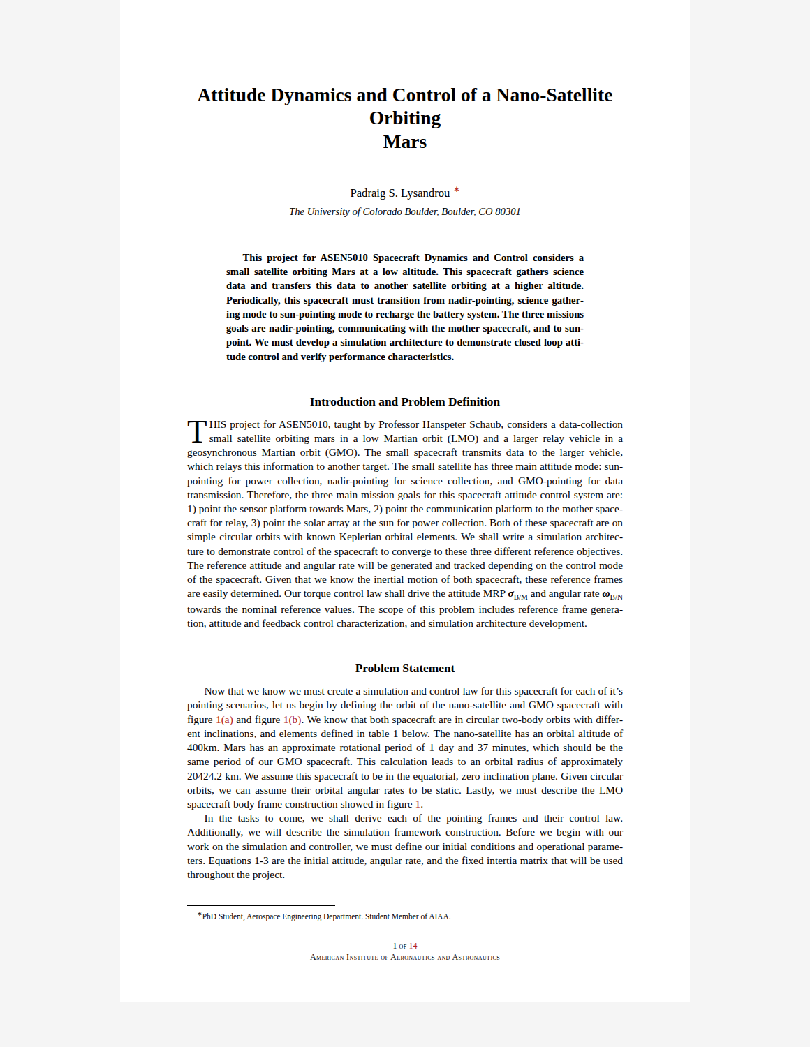Attitude Dynamics and Control of a Nano-Satellite Orbiting
Mars
Padraig S. Lysandrou ∗
The University of Colorado Boulder, Boulder, CO 80301
This project for ASEN5010 Spacecraft Dynamics and Control considers a small satellite orbiting Mars at a low altitude. This spacecraft gathers science data and transfers this data to another satellite orbiting at a higher altitude. Periodically, this spacecraft must transition from nadir-pointing, science gathering mode to sun-pointing mode to recharge the battery system. The three missions goals are nadir-pointing, communicating with the mother spacecraft, and to sun-point. We must develop a simulation architecture to demonstrate closed loop attitude control and verify performance characteristics.
Introduction and Problem Definition
THIS project for ASEN5010, taught by Professor Hanspeter Schaub, considers a data-collection small satellite orbiting mars in a low Martian orbit (LMO) and a larger relay vehicle in a geosynchronous Martian orbit (GMO). The small spacecraft transmits data to the larger vehicle, which relays this information to another target. The small satellite has three main attitude mode: sun-pointing for power collection, nadir-pointing for science collection, and GMO-pointing for data transmission. Therefore, the three main mission goals for this spacecraft attitude control system are: 1) point the sensor platform towards Mars, 2) point the communication platform to the mother spacecraft for relay, 3) point the solar array at the sun for power collection. Both of these spacecraft are on simple circular orbits with known Keplerian orbital elements. We shall write a simulation architecture to demonstrate control of the spacecraft to converge to these three different reference objectives. The reference attitude and angular rate will be generated and tracked depending on the control mode of the spacecraft. Given that we know the inertial motion of both spacecraft, these reference frames are easily determined. Our torque control law shall drive the attitude MRP σB/M and angular rate ωB/N towards the nominal reference values. The scope of this problem includes reference frame generation, attitude and feedback control characterization, and simulation architecture development.
Problem Statement
Now that we know we must create a simulation and control law for this spacecraft for each of it’s pointing scenarios, let us begin by defining the orbit of the nano-satellite and GMO spacecraft with figure 1(a) and figure 1(b). We know that both spacecraft are in circular two-body orbits with different inclinations, and elements defined in table 1 below. The nano-satellite has an orbital altitude of 400km. Mars has an approximate rotational period of 1 day and 37 minutes, which should be the same period of our GMO spacecraft. This calculation leads to an orbital radius of approximately 20424.2 km. We assume this spacecraft to be in the equatorial, zero inclination plane. Given circular orbits, we can assume their orbital angular rates to be static. Lastly, we must describe the LMO spacecraft body frame construction showed in figure 1.
In the tasks to come, we shall derive each of the pointing frames and their control law. Additionally, we will describe the simulation framework construction. Before we begin with our work on the simulation and controller, we must define our initial conditions and operational parameters. Equations 1-3 are the initial attitude, angular rate, and the fixed intertia matrix that will be used throughout the project.
∗PhD Student, Aerospace Engineering Department. Student Member of AIAA.
1 of 14
American Institute of Aeronautics and Astronautics